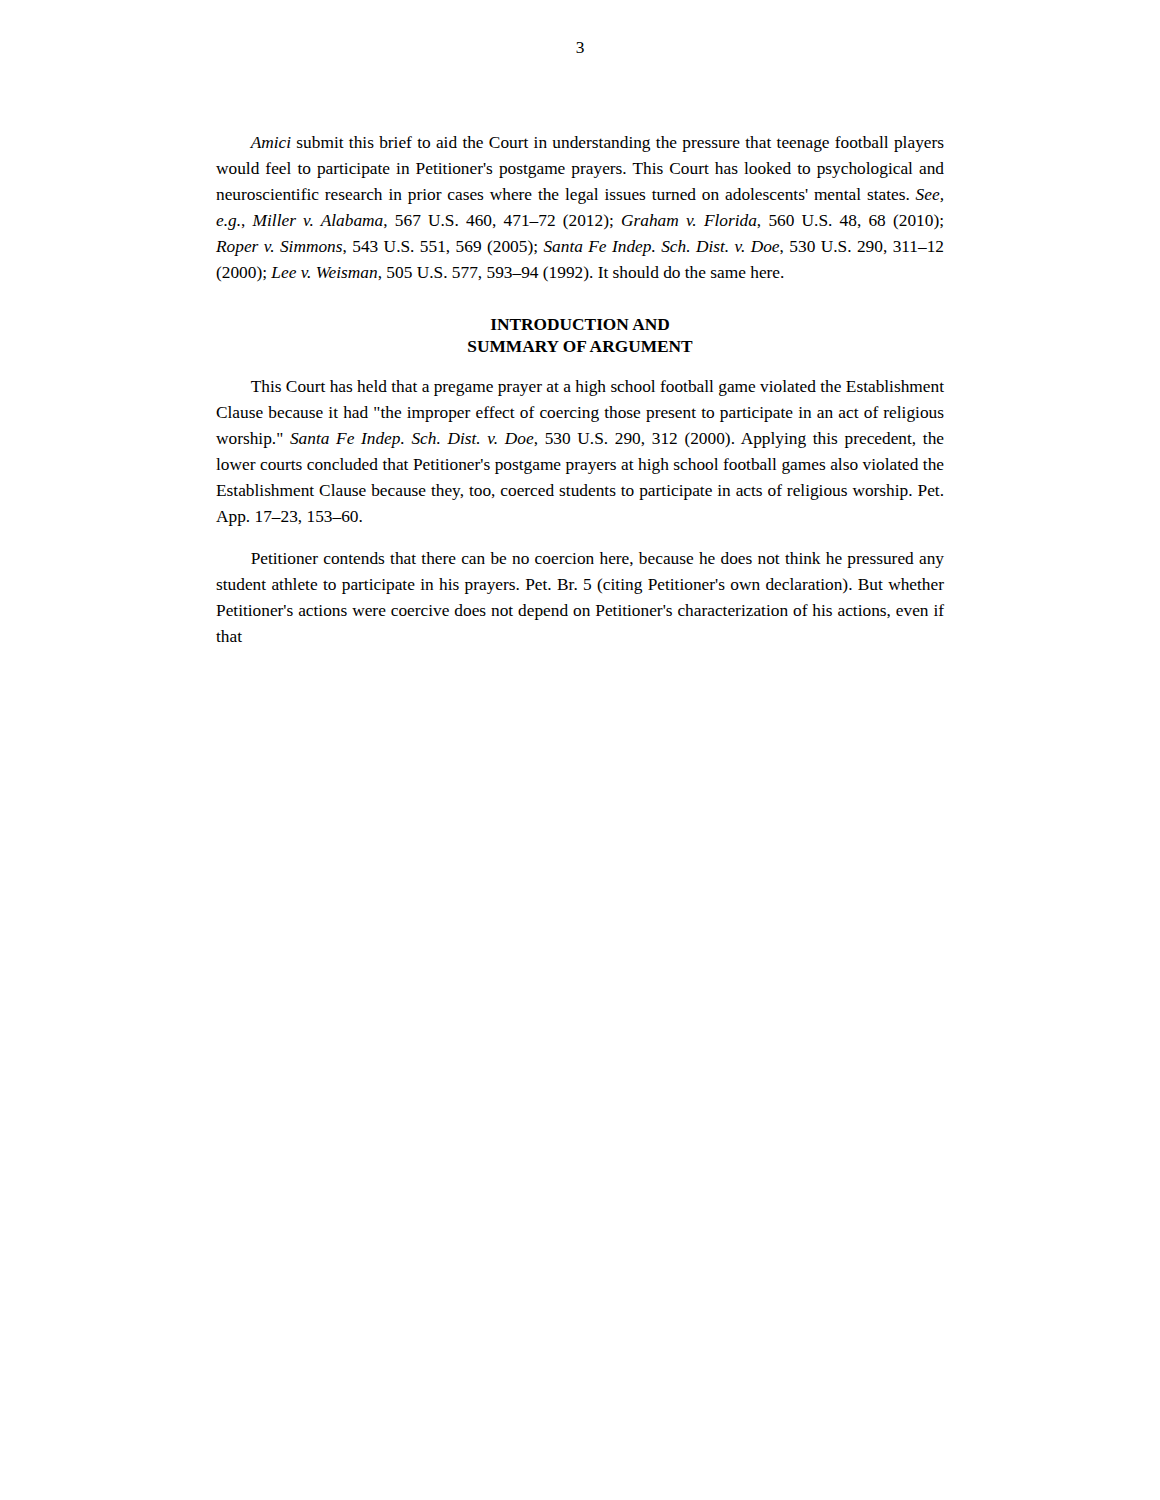3
Amici submit this brief to aid the Court in understanding the pressure that teenage football players would feel to participate in Petitioner's postgame prayers. This Court has looked to psychological and neuroscientific research in prior cases where the legal issues turned on adolescents' mental states. See, e.g., Miller v. Alabama, 567 U.S. 460, 471–72 (2012); Graham v. Florida, 560 U.S. 48, 68 (2010); Roper v. Simmons, 543 U.S. 551, 569 (2005); Santa Fe Indep. Sch. Dist. v. Doe, 530 U.S. 290, 311–12 (2000); Lee v. Weisman, 505 U.S. 577, 593–94 (1992). It should do the same here.
INTRODUCTION AND
SUMMARY OF ARGUMENT
This Court has held that a pregame prayer at a high school football game violated the Establishment Clause because it had "the improper effect of coercing those present to participate in an act of religious worship." Santa Fe Indep. Sch. Dist. v. Doe, 530 U.S. 290, 312 (2000). Applying this precedent, the lower courts concluded that Petitioner's postgame prayers at high school football games also violated the Establishment Clause because they, too, coerced students to participate in acts of religious worship. Pet. App. 17–23, 153–60.
Petitioner contends that there can be no coercion here, because he does not think he pressured any student athlete to participate in his prayers. Pet. Br. 5 (citing Petitioner's own declaration). But whether Petitioner's actions were coercive does not depend on Petitioner's characterization of his actions, even if that